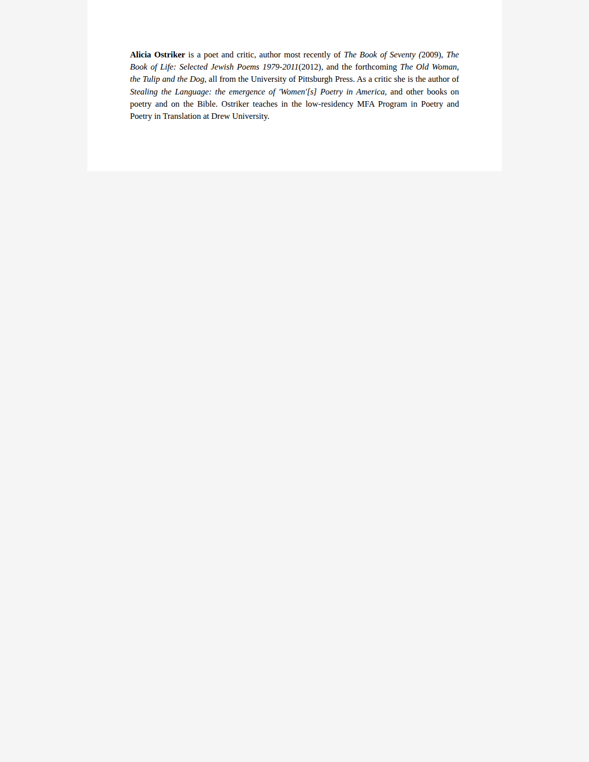Alicia Ostriker is a poet and critic, author most recently of The Book of Seventy (2009), The Book of Life: Selected Jewish Poems 1979-2011(2012), and the forthcoming The Old Woman, the Tulip and the Dog, all from the University of Pittsburgh Press. As a critic she is the author of Stealing the Language: the emergence of 'Women'[s] Poetry in America, and other books on poetry and on the Bible. Ostriker teaches in the low-residency MFA Program in Poetry and Poetry in Translation at Drew University.